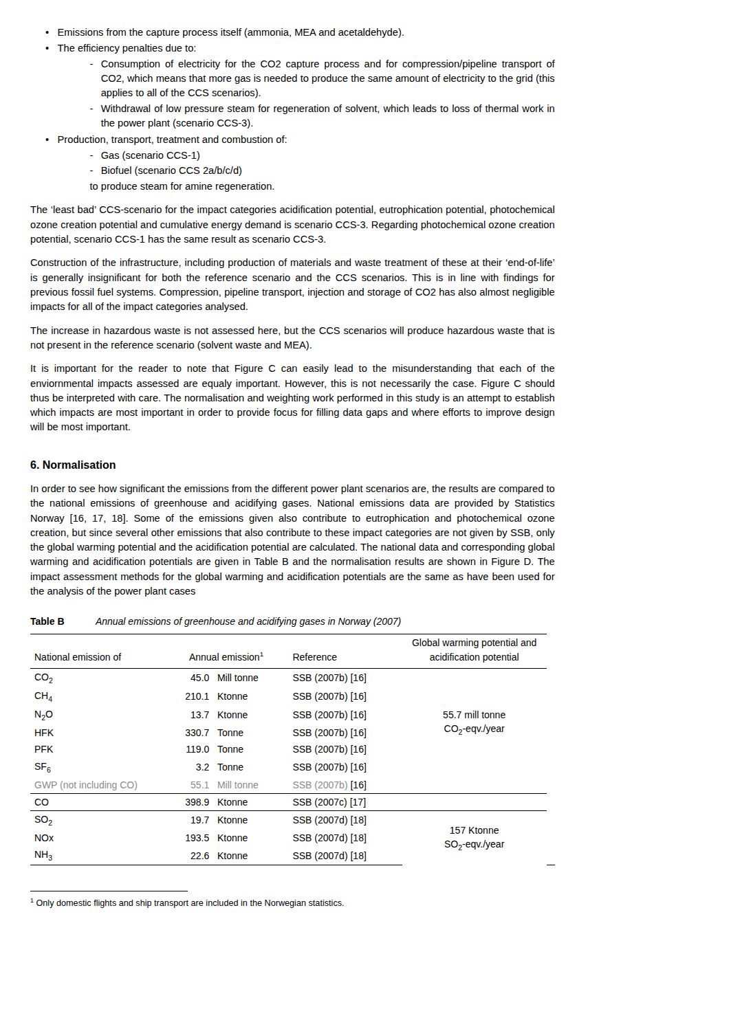Emissions from the capture process itself (ammonia, MEA and acetaldehyde).
The efficiency penalties due to:
Consumption of electricity for the CO2 capture process and for compression/pipeline transport of CO2, which means that more gas is needed to produce the same amount of electricity to the grid (this applies to all of the CCS scenarios).
Withdrawal of low pressure steam for regeneration of solvent, which leads to loss of thermal work in the power plant (scenario CCS-3).
Production, transport, treatment and combustion of:
Gas (scenario CCS-1)
Biofuel (scenario CCS 2a/b/c/d)
to produce steam for amine regeneration.
The ‘least bad’ CCS-scenario for the impact categories acidification potential, eutrophication potential, photochemical ozone creation potential and cumulative energy demand is scenario CCS-3. Regarding photochemical ozone creation potential, scenario CCS-1 has the same result as scenario CCS-3.
Construction of the infrastructure, including production of materials and waste treatment of these at their ‘end-of-life’ is generally insignificant for both the reference scenario and the CCS scenarios. This is in line with findings for previous fossil fuel systems. Compression, pipeline transport, injection and storage of CO2 has also almost negligible impacts for all of the impact categories analysed.
The increase in hazardous waste is not assessed here, but the CCS scenarios will produce hazardous waste that is not present in the reference scenario (solvent waste and MEA).
It is important for the reader to note that Figure C can easily lead to the misunderstanding that each of the enviornmental impacts assessed are equaly important. However, this is not necessarily the case. Figure C should thus be interpreted with care. The normalisation and weighting work performed in this study is an attempt to establish which impacts are most important in order to provide focus for filling data gaps and where efforts to improve design will be most important.
6. Normalisation
In order to see how significant the emissions from the different power plant scenarios are, the results are compared to the national emissions of greenhouse and acidifying gases. National emissions data are provided by Statistics Norway [16, 17, 18]. Some of the emissions given also contribute to eutrophication and photochemical ozone creation, but since several other emissions that also contribute to these impact categories are not given by SSB, only the global warming potential and the acidification potential are calculated. The national data and corresponding global warming and acidification potentials are given in Table B and the normalisation results are shown in Figure D. The impact assessment methods for the global warming and acidification potentials are the same as have been used for the analysis of the power plant cases
Table B Annual emissions of greenhouse and acidifying gases in Norway (2007)
| National emission of | Annual emission 1 | Reference | Global warming potential and acidification potential |
| --- | --- | --- | --- |
| CO 2 | 45.0 | Mill tonne | SSB (2007b) [16] | 55.7 mill tonne CO 2 -eqv./year |
| CH 4 | 210.1 | Ktonne | SSB (2007b) [16] |
| N 2 O | 13.7 | Ktonne | SSB (2007b) [16] |
| HFK | 330.7 | Tonne | SSB (2007b) [16] |
| PFK | 119.0 | Tonne | SSB (2007b) [16] |
| SF 6 | 3.2 | Tonne | SSB (2007b) [16] |
| GWP (not including CO) | 55.1 | Mill tonne | SSB (2007b) [16] | |
| CO | 398.9 | Ktonne | SSB (2007c) [17] | |
| SO 2 | 19.7 | Ktonne | SSB (2007d) [18] | 157 Ktonne SO 2 -eqv./year |
| NOx | 193.5 | Ktonne | SSB (2007d) [18] |
| NH 3 | 22.6 | Ktonne | SSB (2007d) [18] | |
1 Only domestic flights and ship transport are included in the Norwegian statistics.